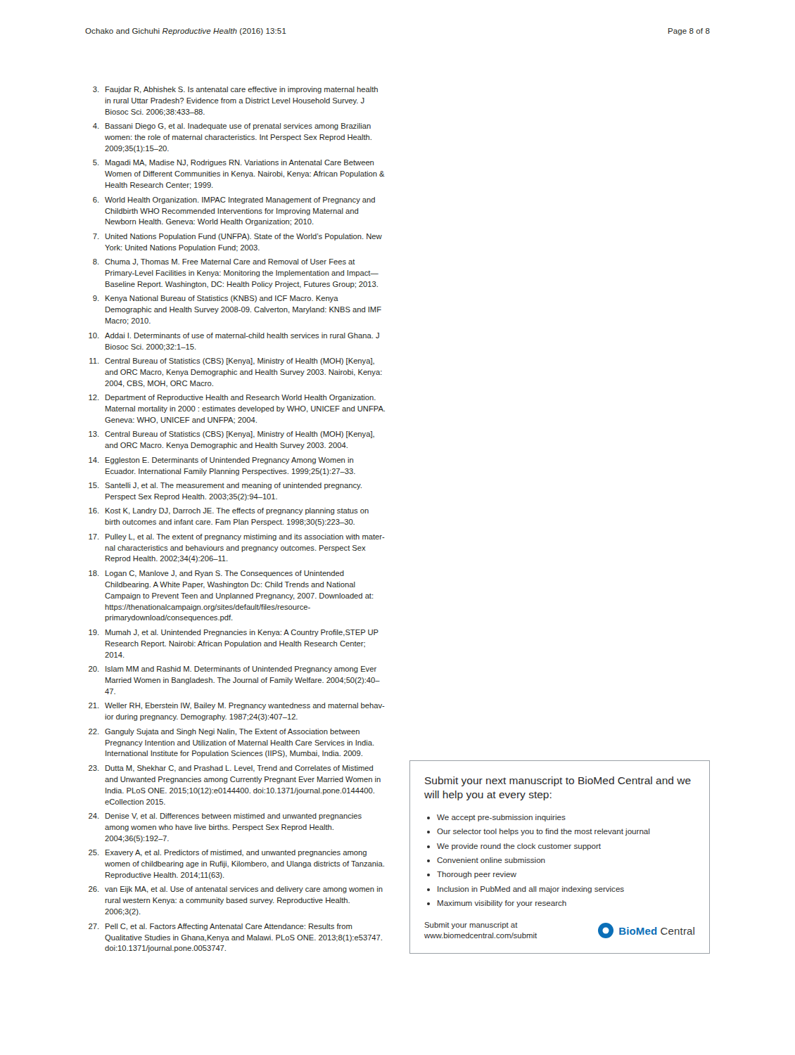Ochako and Gichuhi Reproductive Health (2016) 13:51
Page 8 of 8
3. Faujdar R, Abhishek S. Is antenatal care effective in improving maternal health in rural Uttar Pradesh? Evidence from a District Level Household Survey. J Biosoc Sci. 2006;38:433–88.
4. Bassani Diego G, et al. Inadequate use of prenatal services among Brazilian women: the role of maternal characteristics. Int Perspect Sex Reprod Health. 2009;35(1):15–20.
5. Magadi MA, Madise NJ, Rodrigues RN. Variations in Antenatal Care Between Women of Different Communities in Kenya. Nairobi, Kenya: African Population & Health Research Center; 1999.
6. World Health Organization. IMPAC Integrated Management of Pregnancy and Childbirth WHO Recommended Interventions for Improving Maternal and Newborn Health. Geneva: World Health Organization; 2010.
7. United Nations Population Fund (UNFPA). State of the World’s Population. New York: United Nations Population Fund; 2003.
8. Chuma J, Thomas M. Free Maternal Care and Removal of User Fees at Primary-Level Facilities in Kenya: Monitoring the Implementation and Impact—Baseline Report. Washington, DC: Health Policy Project, Futures Group; 2013.
9. Kenya National Bureau of Statistics (KNBS) and ICF Macro. Kenya Demographic and Health Survey 2008-09. Calverton, Maryland: KNBS and IMF Macro; 2010.
10. Addai I. Determinants of use of maternal-child health services in rural Ghana. J Biosoc Sci. 2000;32:1–15.
11. Central Bureau of Statistics (CBS) [Kenya], Ministry of Health (MOH) [Kenya], and ORC Macro, Kenya Demographic and Health Survey 2003. Nairobi, Kenya: 2004, CBS, MOH, ORC Macro.
12. Department of Reproductive Health and Research World Health Organization. Maternal mortality in 2000 : estimates developed by WHO, UNICEF and UNFPA. Geneva: WHO, UNICEF and UNFPA; 2004.
13. Central Bureau of Statistics (CBS) [Kenya], Ministry of Health (MOH) [Kenya], and ORC Macro. Kenya Demographic and Health Survey 2003. 2004.
14. Eggleston E. Determinants of Unintended Pregnancy Among Women in Ecuador. International Family Planning Perspectives. 1999;25(1):27–33.
15. Santelli J, et al. The measurement and meaning of unintended pregnancy. Perspect Sex Reprod Health. 2003;35(2):94–101.
16. Kost K, Landry DJ, Darroch JE. The effects of pregnancy planning status on birth outcomes and infant care. Fam Plan Perspect. 1998;30(5):223–30.
17. Pulley L, et al. The extent of pregnancy mistiming and its association with maternal characteristics and behaviours and pregnancy outcomes. Perspect Sex Reprod Health. 2002;34(4):206–11.
18. Logan C, Manlove J, and Ryan S. The Consequences of Unintended Childbearing. A White Paper, Washington Dc: Child Trends and National Campaign to Prevent Teen and Unplanned Pregnancy, 2007. Downloaded at: https://thenationalcampaign.org/sites/default/files/resource-primarydownload/consequences.pdf.
19. Mumah J, et al. Unintended Pregnancies in Kenya: A Country Profile,STEP UP Research Report. Nairobi: African Population and Health Research Center; 2014.
20. Islam MM and Rashid M. Determinants of Unintended Pregnancy among Ever Married Women in Bangladesh. The Journal of Family Welfare. 2004;50(2):40–47.
21. Weller RH, Eberstein IW, Bailey M. Pregnancy wantedness and maternal behavior during pregnancy. Demography. 1987;24(3):407–12.
22. Ganguly Sujata and Singh Negi Nalin, The Extent of Association between Pregnancy Intention and Utilization of Maternal Health Care Services in India. International Institute for Population Sciences (IIPS), Mumbai, India. 2009.
23. Dutta M, Shekhar C, and Prashad L. Level, Trend and Correlates of Mistimed and Unwanted Pregnancies among Currently Pregnant Ever Married Women in India. PLoS ONE. 2015;10(12):e0144400. doi:10.1371/journal.pone.0144400. eCollection 2015.
24. Denise V, et al. Differences between mistimed and unwanted pregnancies among women who have live births. Perspect Sex Reprod Health. 2004;36(5):192–7.
25. Exavery A, et al. Predictors of mistimed, and unwanted pregnancies among women of childbearing age in Rufiji, Kilombero, and Ulanga districts of Tanzania. Reproductive Health. 2014;11(63).
26. van Eijk MA, et al. Use of antenatal services and delivery care among women in rural western Kenya: a community based survey. Reproductive Health. 2006;3(2).
27. Pell C, et al. Factors Affecting Antenatal Care Attendance: Results from Qualitative Studies in Ghana,Kenya and Malawi. PLoS ONE. 2013;8(1):e53747. doi:10.1371/journal.pone.0053747.
Submit your next manuscript to BioMed Central and we will help you at every step:
We accept pre-submission inquiries
Our selector tool helps you to find the most relevant journal
We provide round the clock customer support
Convenient online submission
Thorough peer review
Inclusion in PubMed and all major indexing services
Maximum visibility for your research
Submit your manuscript at
www.biomedcentral.com/submit
BioMed Central